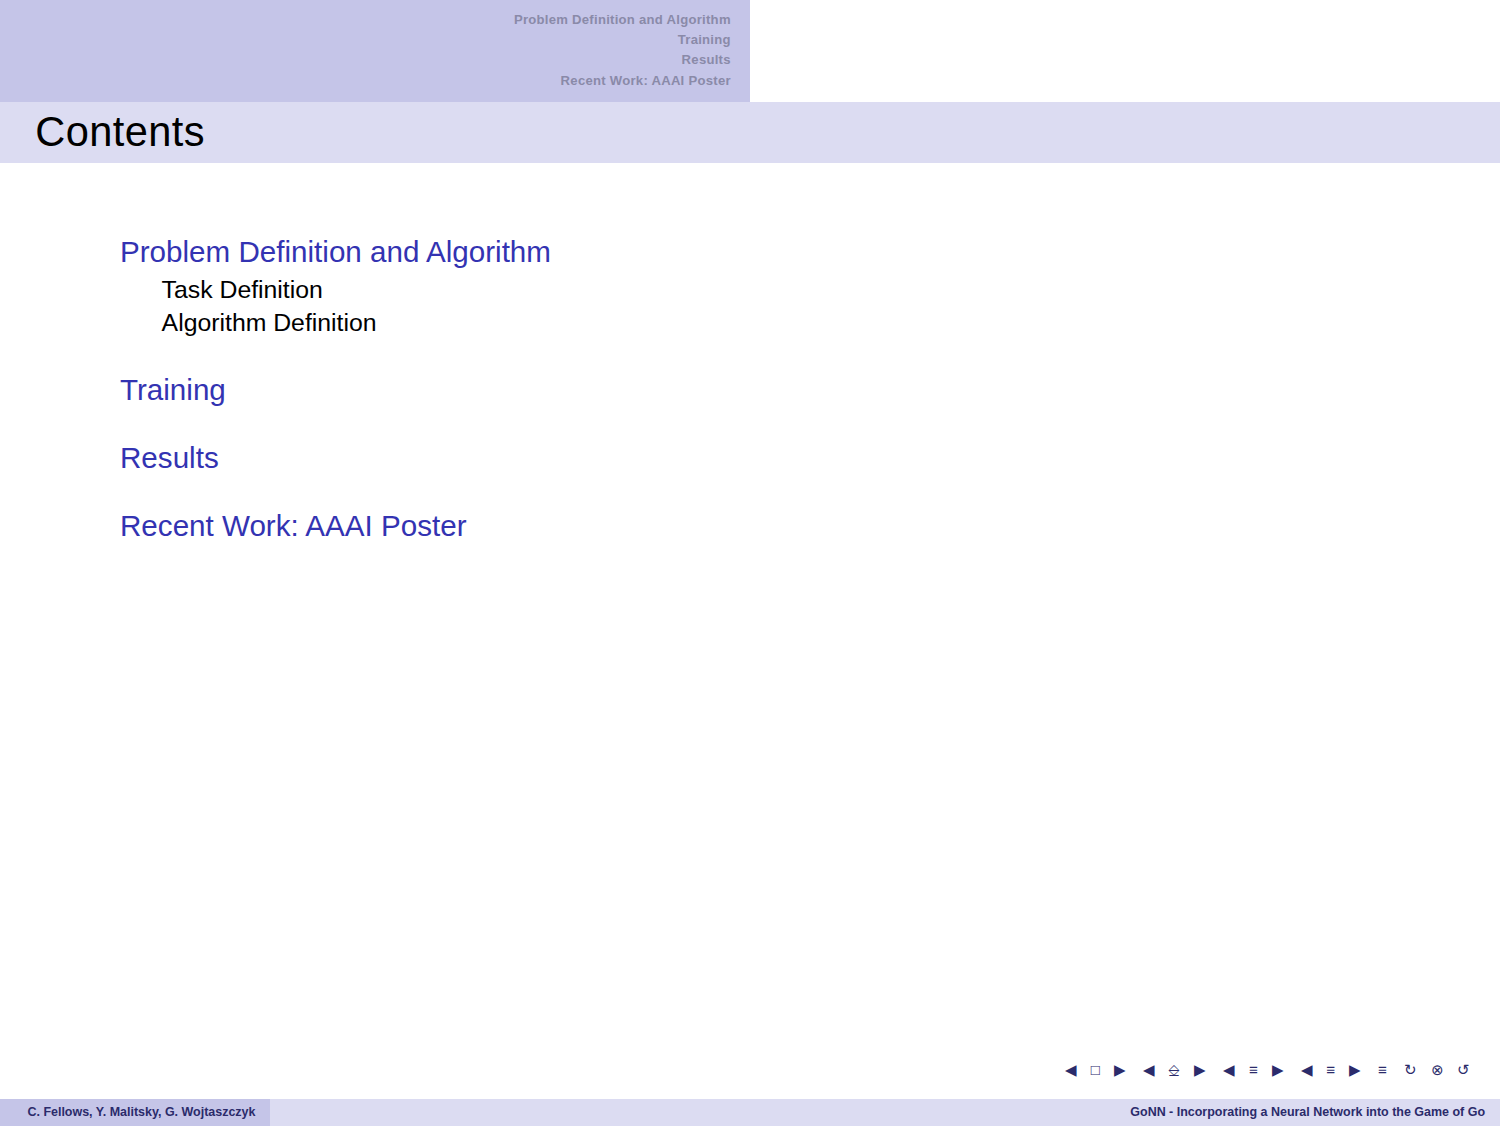Problem Definition and Algorithm
Training
Results
Recent Work: AAAI Poster
Contents
Problem Definition and Algorithm
Task Definition
Algorithm Definition
Training
Results
Recent Work: AAAI Poster
◀ □ ▶ ◀ ⎒ ▶ ◀ ≡ ▶ ◀ ≡ ▶ ≡ ↻ ⊗ ↺
C. Fellows, Y. Malitsky, G. Wojtaszczyk
GoNN - Incorporating a Neural Network into the Game of Go